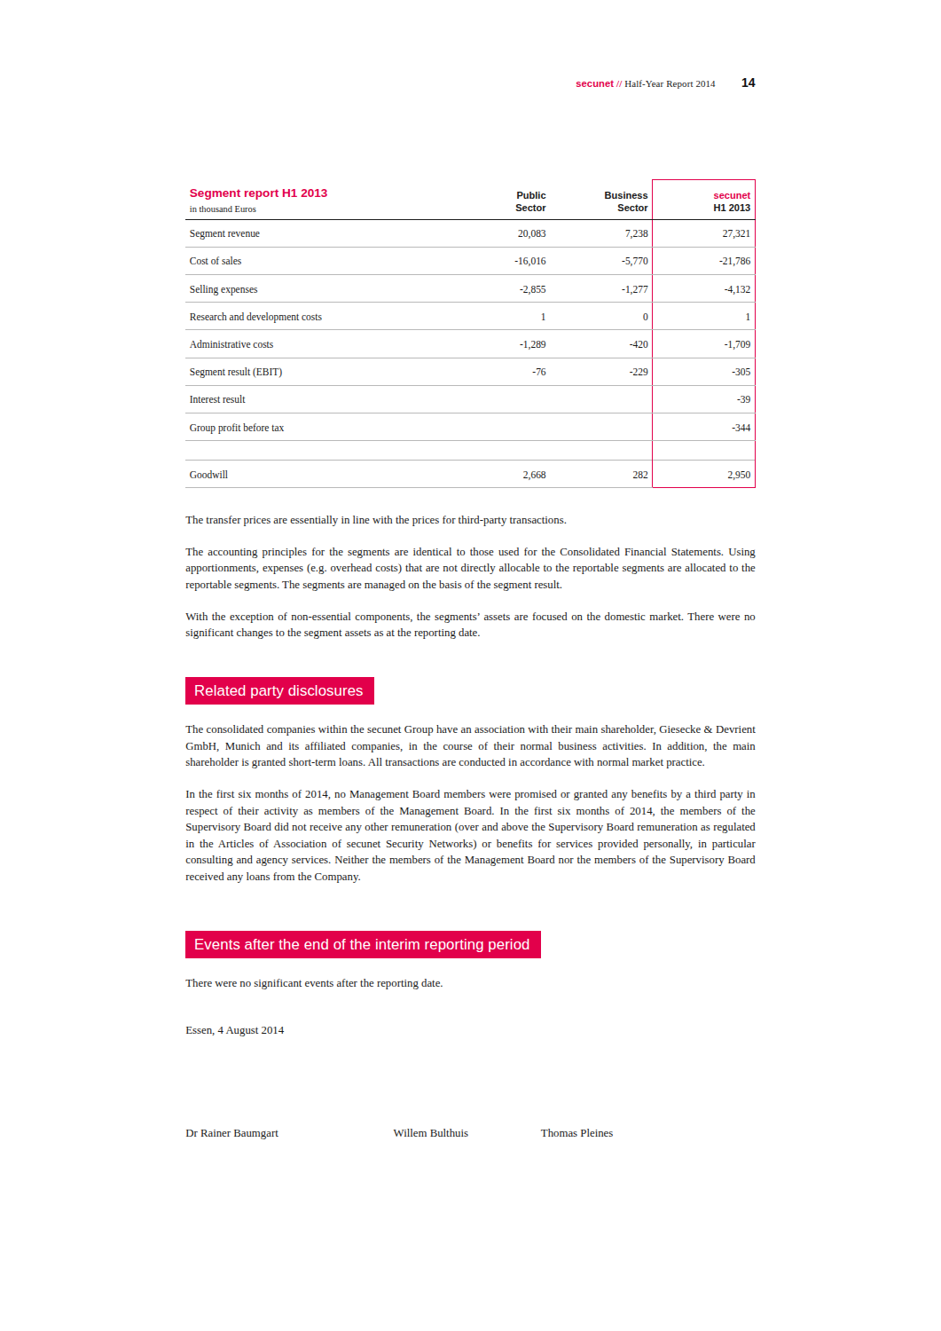secunet // Half-Year Report 2014 14
| Segment report H1 2013 in thousand Euros | Public Sector | Business Sector | secunet H1 2013 |
| --- | --- | --- | --- |
| Segment revenue | 20,083 | 7,238 | 27,321 |
| Cost of sales | -16,016 | -5,770 | -21,786 |
| Selling expenses | -2,855 | -1,277 | -4,132 |
| Research and development costs | 1 | 0 | 1 |
| Administrative costs | -1,289 | -420 | -1,709 |
| Segment result (EBIT) | -76 | -229 | -305 |
| Interest result | | | -39 |
| Group profit before tax | | | -344 |
| Goodwill | 2,668 | 282 | 2,950 |
The transfer prices are essentially in line with the prices for third-party transactions.
The accounting principles for the segments are identical to those used for the Consolidated Financial Statements. Using apportionments, expenses (e.g. overhead costs) that are not directly allocable to the reportable segments are allocated to the reportable segments. The segments are managed on the basis of the segment result.
With the exception of non-essential components, the segments’ assets are focused on the domestic market. There were no significant changes to the segment assets as at the reporting date.
Related party disclosures
The consolidated companies within the secunet Group have an association with their main shareholder, Giesecke & Devrient GmbH, Munich and its affiliated companies, in the course of their normal business activities. In addition, the main shareholder is granted short-term loans. All transactions are conducted in accordance with normal market practice.
In the first six months of 2014, no Management Board members were promised or granted any benefits by a third party in respect of their activity as members of the Management Board. In the first six months of 2014, the members of the Supervisory Board did not receive any other remuneration (over and above the Supervisory Board remuneration as regulated in the Articles of Association of secunet Security Networks) or benefits for services provided personally, in particular consulting and agency services. Neither the members of the Management Board nor the members of the Supervisory Board received any loans from the Company.
Events after the end of the interim reporting period
There were no significant events after the reporting date.
Essen, 4 August 2014
Dr Rainer Baumgart
Willem Bulthuis
Thomas Pleines